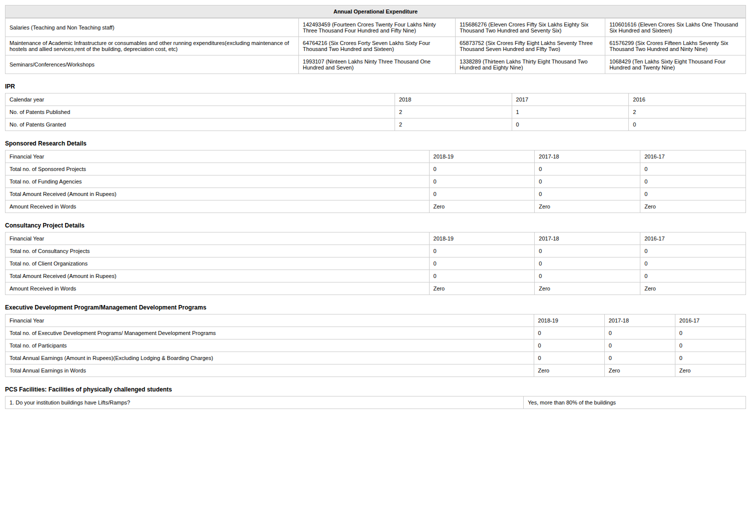Annual Operational Expenditure
| Salaries (Teaching and Non Teaching staff) | 142493459 (Fourteen Crores Twenty Four Lakhs Ninty Three Thousand Four Hundred and Fifty Nine) | 115686276 (Eleven Crores Fifty Six Lakhs Eighty Six Thousand Two Hundred and Seventy Six) | 110601616 (Eleven Crores Six Lakhs One Thousand Six Hundred and Sixteen) |
| Maintenance of Academic Infrastructure or consumables and other running expenditures(excluding maintenance of hostels and allied services,rent of the building, depreciation cost, etc) | 64764216 (Six Crores Forty Seven Lakhs Sixty Four Thousand Two Hundred and Sixteen) | 65873752 (Six Crores Fifty Eight Lakhs Seventy Three Thousand Seven Hundred and FIfty Two) | 61576299 (Six Crores Fifteen Lakhs Seventy Six Thousand Two Hundred and Ninty Nine) |
| Seminars/Conferences/Workshops | 1993107 (Ninteen Lakhs Ninty Three Thousand One Hundred and Seven) | 1338289 (Thirteen Lakhs Thirty Eight Thousand Two Hundred and Eighty Nine) | 1068429 (Ten Lakhs Sixty Eight Thousand Four Hundred and Twenty Nine) |
IPR
| Calendar year | 2018 | 2017 | 2016 |
| --- | --- | --- | --- |
| No. of Patents Published | 2 | 1 | 2 |
| No. of Patents Granted | 2 | 0 | 0 |
Sponsored Research Details
| Financial Year | 2018-19 | 2017-18 | 2016-17 |
| --- | --- | --- | --- |
| Total no. of Sponsored Projects | 0 | 0 | 0 |
| Total no. of Funding Agencies | 0 | 0 | 0 |
| Total Amount Received (Amount in Rupees) | 0 | 0 | 0 |
| Amount Received in Words | Zero | Zero | Zero |
Consultancy Project Details
| Financial Year | 2018-19 | 2017-18 | 2016-17 |
| --- | --- | --- | --- |
| Total no. of Consultancy Projects | 0 | 0 | 0 |
| Total no. of Client Organizations | 0 | 0 | 0 |
| Total Amount Received (Amount in Rupees) | 0 | 0 | 0 |
| Amount Received in Words | Zero | Zero | Zero |
Executive Development Program/Management Development Programs
| Financial Year | 2018-19 | 2017-18 | 2016-17 |
| --- | --- | --- | --- |
| Total no. of Executive Development Programs/ Management Development Programs | 0 | 0 | 0 |
| Total no. of Participants | 0 | 0 | 0 |
| Total Annual Earnings (Amount in Rupees)(Excluding Lodging & Boarding Charges) | 0 | 0 | 0 |
| Total Annual Earnings in Words | Zero | Zero | Zero |
PCS Facilities: Facilities of physically challenged students
| 1. Do your institution buildings have Lifts/Ramps? | Yes, more than 80% of the buildings |